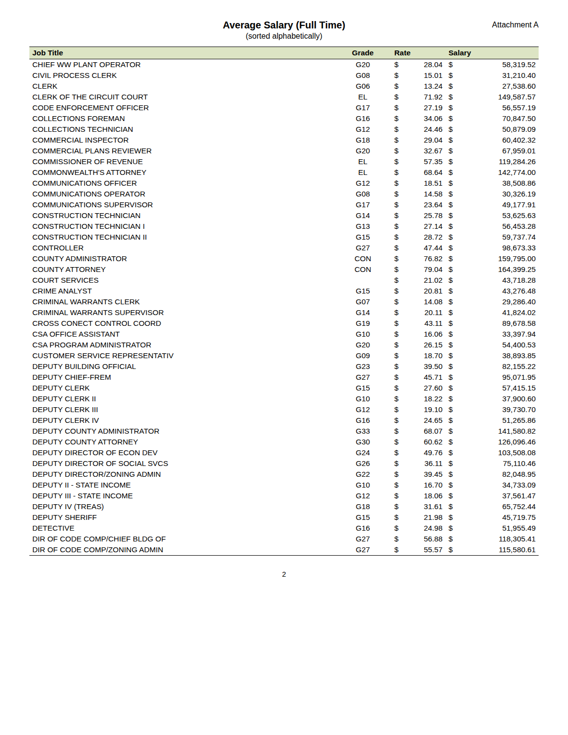Attachment A
Average Salary (Full Time)
(sorted alphabetically)
| Job Title | Grade | Rate | Salary |
| --- | --- | --- | --- |
| CHIEF WW PLANT OPERATOR | G20 | $ | 28.04 | $ | 58,319.52 |
| CIVIL PROCESS CLERK | G08 | $ | 15.01 | $ | 31,210.40 |
| CLERK | G06 | $ | 13.24 | $ | 27,538.60 |
| CLERK OF THE CIRCUIT COURT | EL | $ | 71.92 | $ | 149,587.57 |
| CODE ENFORCEMENT OFFICER | G17 | $ | 27.19 | $ | 56,557.19 |
| COLLECTIONS FOREMAN | G16 | $ | 34.06 | $ | 70,847.50 |
| COLLECTIONS TECHNICIAN | G12 | $ | 24.46 | $ | 50,879.09 |
| COMMERCIAL INSPECTOR | G18 | $ | 29.04 | $ | 60,402.32 |
| COMMERCIAL PLANS REVIEWER | G20 | $ | 32.67 | $ | 67,959.01 |
| COMMISSIONER OF REVENUE | EL | $ | 57.35 | $ | 119,284.26 |
| COMMONWEALTH'S ATTORNEY | EL | $ | 68.64 | $ | 142,774.00 |
| COMMUNICATIONS OFFICER | G12 | $ | 18.51 | $ | 38,508.86 |
| COMMUNICATIONS OPERATOR | G08 | $ | 14.58 | $ | 30,326.19 |
| COMMUNICATIONS SUPERVISOR | G17 | $ | 23.64 | $ | 49,177.91 |
| CONSTRUCTION TECHNICIAN | G14 | $ | 25.78 | $ | 53,625.63 |
| CONSTRUCTION TECHNICIAN I | G13 | $ | 27.14 | $ | 56,453.28 |
| CONSTRUCTION TECHNICIAN II | G15 | $ | 28.72 | $ | 59,737.74 |
| CONTROLLER | G27 | $ | 47.44 | $ | 98,673.33 |
| COUNTY ADMINISTRATOR | CON | $ | 76.82 | $ | 159,795.00 |
| COUNTY ATTORNEY | CON | $ | 79.04 | $ | 164,399.25 |
| COURT SERVICES | | $ | 21.02 | $ | 43,718.28 |
| CRIME ANALYST | G15 | $ | 20.81 | $ | 43,276.48 |
| CRIMINAL WARRANTS CLERK | G07 | $ | 14.08 | $ | 29,286.40 |
| CRIMINAL WARRANTS SUPERVISOR | G14 | $ | 20.11 | $ | 41,824.02 |
| CROSS CONECT CONTROL COORD | G19 | $ | 43.11 | $ | 89,678.58 |
| CSA OFFICE ASSISTANT | G10 | $ | 16.06 | $ | 33,397.94 |
| CSA PROGRAM ADMINISTRATOR | G20 | $ | 26.15 | $ | 54,400.53 |
| CUSTOMER SERVICE REPRESENTATIV | G09 | $ | 18.70 | $ | 38,893.85 |
| DEPUTY BUILDING OFFICIAL | G23 | $ | 39.50 | $ | 82,155.22 |
| DEPUTY CHIEF-FREM | G27 | $ | 45.71 | $ | 95,071.95 |
| DEPUTY CLERK | G15 | $ | 27.60 | $ | 57,415.15 |
| DEPUTY CLERK II | G10 | $ | 18.22 | $ | 37,900.60 |
| DEPUTY CLERK III | G12 | $ | 19.10 | $ | 39,730.70 |
| DEPUTY CLERK IV | G16 | $ | 24.65 | $ | 51,265.86 |
| DEPUTY COUNTY ADMINISTRATOR | G33 | $ | 68.07 | $ | 141,580.82 |
| DEPUTY COUNTY ATTORNEY | G30 | $ | 60.62 | $ | 126,096.46 |
| DEPUTY DIRECTOR OF ECON DEV | G24 | $ | 49.76 | $ | 103,508.08 |
| DEPUTY DIRECTOR OF SOCIAL SVCS | G26 | $ | 36.11 | $ | 75,110.46 |
| DEPUTY DIRECTOR/ZONING ADMIN | G22 | $ | 39.45 | $ | 82,048.95 |
| DEPUTY II - STATE INCOME | G10 | $ | 16.70 | $ | 34,733.09 |
| DEPUTY III - STATE INCOME | G12 | $ | 18.06 | $ | 37,561.47 |
| DEPUTY IV (TREAS) | G18 | $ | 31.61 | $ | 65,752.44 |
| DEPUTY SHERIFF | G15 | $ | 21.98 | $ | 45,719.75 |
| DETECTIVE | G16 | $ | 24.98 | $ | 51,955.49 |
| DIR OF CODE COMP/CHIEF BLDG OF | G27 | $ | 56.88 | $ | 118,305.41 |
| DIR OF CODE COMP/ZONING ADMIN | G27 | $ | 55.57 | $ | 115,580.61 |
2